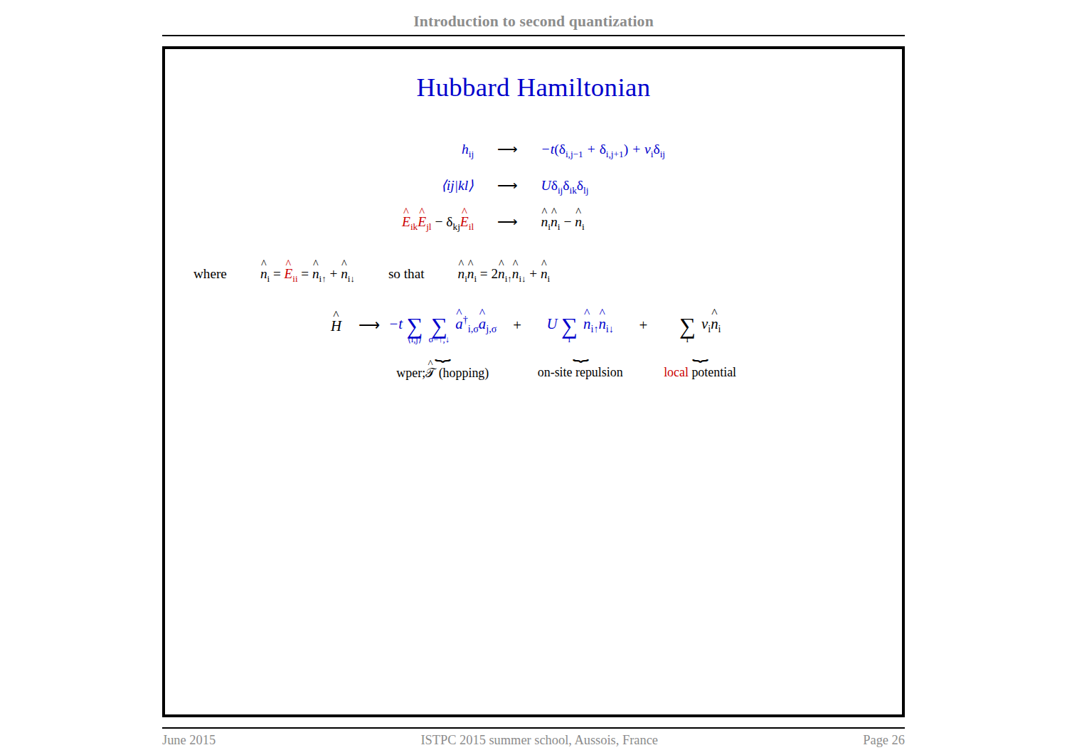Introduction to second quantization
Hubbard Hamiltonian
| h ij | ⟶ | −t ( δ i,j−1 + δ i,j+1 ) + v i δ ij |
| ⟨ij/kl⟩ | ⟶ | U δ ij δ ik δ lj |
| E ^ ik E ^ jl − δ kj E ^ il | ⟶ | n ^ i n ^ i − n ^ i |
where n^i = E^ii = n^i↑ + n^i↓ so that n^in^i = 2 n^i↑n^i↓ + n^i
H^ ⟶ −t ∑ ⟨i,j⟩ ∑ σ=↑,↓ a^†i,σa^j,σ ⏟ wper; 𝒯^ (hopping) + U ∑ i n^i↑n^i↓ ⏟ on-site repulsion + ∑ i vin^i ⏟ local potential
June 2015 ISTPC 2015 summer school, Aussois, France Page 26